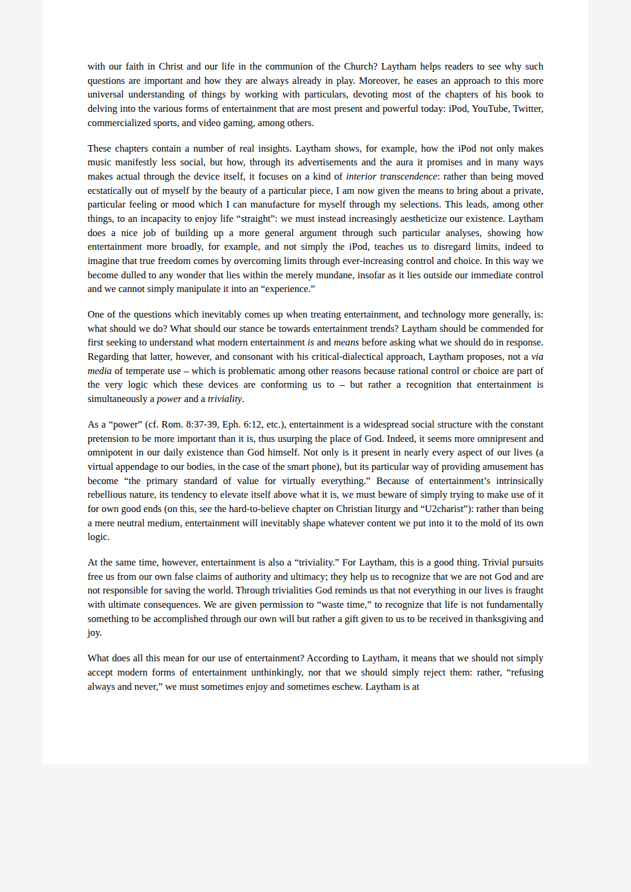with our faith in Christ and our life in the communion of the Church? Laytham helps readers to see why such questions are important and how they are always already in play. Moreover, he eases an approach to this more universal understanding of things by working with particulars, devoting most of the chapters of his book to delving into the various forms of entertainment that are most present and powerful today: iPod, YouTube, Twitter, commercialized sports, and video gaming, among others.
These chapters contain a number of real insights. Laytham shows, for example, how the iPod not only makes music manifestly less social, but how, through its advertisements and the aura it promises and in many ways makes actual through the device itself, it focuses on a kind of interior transcendence: rather than being moved ecstatically out of myself by the beauty of a particular piece, I am now given the means to bring about a private, particular feeling or mood which I can manufacture for myself through my selections. This leads, among other things, to an incapacity to enjoy life “straight”: we must instead increasingly aestheticize our existence. Laytham does a nice job of building up a more general argument through such particular analyses, showing how entertainment more broadly, for example, and not simply the iPod, teaches us to disregard limits, indeed to imagine that true freedom comes by overcoming limits through ever-increasing control and choice. In this way we become dulled to any wonder that lies within the merely mundane, insofar as it lies outside our immediate control and we cannot simply manipulate it into an “experience.”
One of the questions which inevitably comes up when treating entertainment, and technology more generally, is: what should we do? What should our stance be towards entertainment trends? Laytham should be commended for first seeking to understand what modern entertainment is and means before asking what we should do in response. Regarding that latter, however, and consonant with his critical-dialectical approach, Laytham proposes, not a via media of temperate use – which is problematic among other reasons because rational control or choice are part of the very logic which these devices are conforming us to – but rather a recognition that entertainment is simultaneously a power and a triviality.
As a “power” (cf. Rom. 8:37-39, Eph. 6:12, etc.), entertainment is a widespread social structure with the constant pretension to be more important than it is, thus usurping the place of God. Indeed, it seems more omnipresent and omnipotent in our daily existence than God himself. Not only is it present in nearly every aspect of our lives (a virtual appendage to our bodies, in the case of the smart phone), but its particular way of providing amusement has become “the primary standard of value for virtually everything.” Because of entertainment’s intrinsically rebellious nature, its tendency to elevate itself above what it is, we must beware of simply trying to make use of it for own good ends (on this, see the hard-to-believe chapter on Christian liturgy and “U2charist”): rather than being a mere neutral medium, entertainment will inevitably shape whatever content we put into it to the mold of its own logic.
At the same time, however, entertainment is also a “triviality.” For Laytham, this is a good thing. Trivial pursuits free us from our own false claims of authority and ultimacy; they help us to recognize that we are not God and are not responsible for saving the world. Through trivialities God reminds us that not everything in our lives is fraught with ultimate consequences. We are given permission to “waste time,” to recognize that life is not fundamentally something to be accomplished through our own will but rather a gift given to us to be received in thanksgiving and joy.
What does all this mean for our use of entertainment? According to Laytham, it means that we should not simply accept modern forms of entertainment unthinkingly, nor that we should simply reject them: rather, “refusing always and never,” we must sometimes enjoy and sometimes eschew. Laytham is at